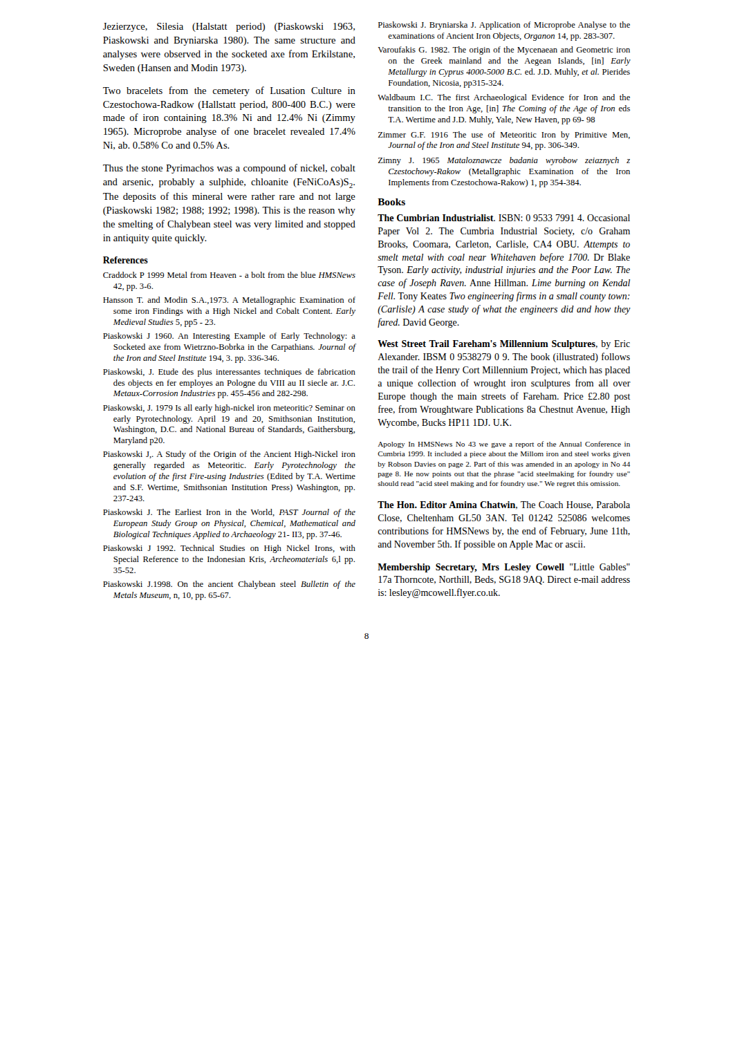Jezierzyce, Silesia (Halstatt period) (Piaskowski 1963, Piaskowski and Bryniarska 1980). The same structure and analyses were observed in the socketed axe from Erkilstane, Sweden (Hansen and Modin 1973).
Two bracelets from the cemetery of Lusation Culture in Czestochowa-Radkow (Hallstatt period, 800-400 B.C.) were made of iron containing 18.3% Ni and 12.4% Ni (Zimmy 1965). Microprobe analyse of one bracelet revealed 17.4% Ni, ab. 0.58% Co and 0.5% As.
Thus the stone Pyrimachos was a compound of nickel, cobalt and arsenic, probably a sulphide, chloanite (FeNiCoAs)S2. The deposits of this mineral were rather rare and not large (Piaskowski 1982; 1988; 1992; 1998). This is the reason why the smelting of Chalybean steel was very limited and stopped in antiquity quite quickly.
References
Craddock P 1999 Metal from Heaven - a bolt from the blue HMSNews 42, pp. 3-6.
Hansson T. and Modin S.A.,1973. A Metallographic Examination of some iron Findings with a High Nickel and Cobalt Content. Early Medieval Studies 5, pp5 - 23.
Piaskowski J 1960. An Interesting Example of Early Technology: a Socketed axe from Wietrzno-Bobrka in the Carpathians. Journal of the Iron and Steel Institute 194, 3. pp. 336-346.
Piaskowski, J. Etude des plus interessantes techniques de fabrication des objects en fer employes an Pologne du VIII au II siecle ar. J.C. Metaux-Corrosion Industries pp. 455-456 and 282-298.
Piaskowski, J. 1979 Is all early high-nickel iron meteoritic? Seminar on early Pyrotechnology. April 19 and 20, Smithsonian Institution, Washington, D.C. and National Bureau of Standards, Gaithersburg, Maryland p20.
Piaskowski J,. A Study of the Origin of the Ancient High-Nickel iron generally regarded as Meteoritic. Early Pyrotechnology the evolution of the first Fire-using Industries (Edited by T.A. Wertime and S.F. Wertime, Smithsonian Institution Press) Washington, pp. 237-243.
Piaskowski J. The Earliest Iron in the World, PAST Journal of the European Study Group on Physical, Chemical, Mathematical and Biological Techniques Applied to Archaeology 21- II3, pp. 37-46.
Piaskowski J 1992. Technical Studies on High Nickel Irons, with Special Reference to the Indonesian Kris, Archeomaterials 6,l pp. 35-52.
Piaskowski J.1998. On the ancient Chalybean steel Bulletin of the Metals Museum, n, 10, pp. 65-67.
Piaskowski J. Bryniarska J. Application of Microprobe Analyse to the examinations of Ancient Iron Objects, Organon 14, pp. 283-307.
Varoufakis G. 1982. The origin of the Mycenaean and Geometric iron on the Greek mainland and the Aegean Islands, [in] Early Metallurgy in Cyprus 4000-5000 B.C. ed. J.D. Muhly, et al. Pierides Foundation, Nicosia, pp315-324.
Waldbaum I.C. The first Archaeological Evidence for Iron and the transition to the Iron Age, [in] The Coming of the Age of Iron eds T.A. Wertime and J.D. Muhly, Yale, New Haven, pp 69- 98
Zimmer G.F. 1916 The use of Meteoritic Iron by Primitive Men, Journal of the Iron and Steel Institute 94, pp. 306-349.
Zimny J. 1965 Mataloznawcze badania wyrobow zeiaznych z Czestochowy-Rakow (Metallgraphic Examination of the Iron Implements from Czestochowa-Rakow) 1, pp 354-384.
Books
The Cumbrian Industrialist. ISBN: 0 9533 7991 4. Occasional Paper Vol 2. The Cumbria Industrial Society, c/o Graham Brooks, Coomara, Carleton, Carlisle, CA4 OBU. Attempts to smelt metal with coal near Whitehaven before 1700. Dr Blake Tyson. Early activity, industrial injuries and the Poor Law. The case of Joseph Raven. Anne Hillman. Lime burning on Kendal Fell. Tony Keates Two engineering firms in a small county town: (Carlisle) A case study of what the engineers did and how they fared. David George.
West Street Trail Fareham's Millennium Sculptures, by Eric Alexander. IBSM 0 9538279 0 9. The book (illustrated) follows the trail of the Henry Cort Millennium Project, which has placed a unique collection of wrought iron sculptures from all over Europe though the main streets of Fareham. Price £2.80 post free, from Wroughtware Publications 8a Chestnut Avenue, High Wycombe, Bucks HP11 1DJ. U.K.
Apology In HMSNews No 43 we gave a report of the Annual Conference in Cumbria 1999. It included a piece about the Millom iron and steel works given by Robson Davies on page 2. Part of this was amended in an apology in No 44 page 8. He now points out that the phrase "acid steelmaking for foundry use" should read "acid steel making and for foundry use." We regret this omission.
The Hon. Editor Amina Chatwin, The Coach House, Parabola Close, Cheltenham GL50 3AN. Tel 01242 525086 welcomes contributions for HMSNews by, the end of February, June 11th, and November 5th. If possible on Apple Mac or ascii.
Membership Secretary, Mrs Lesley Cowell "Little Gables" 17a Thorncote, Northill, Beds, SG18 9AQ. Direct e-mail address is: lesley@mcowell.flyer.co.uk.
8